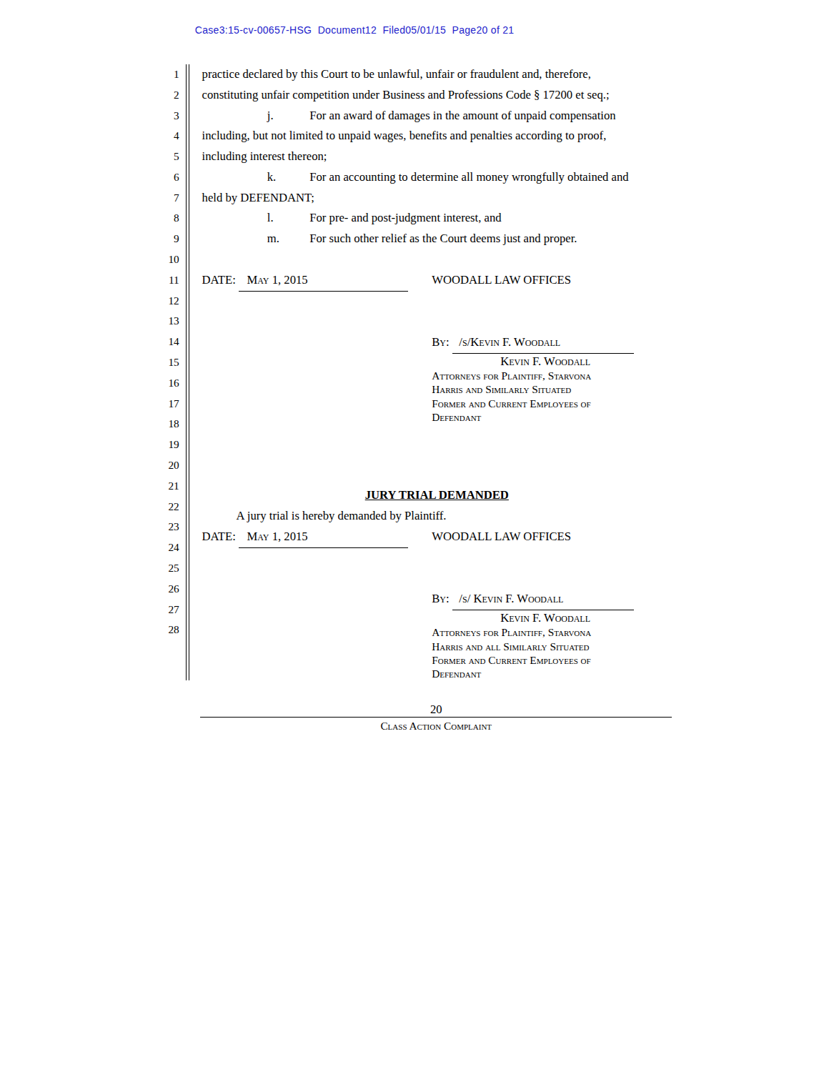Case3:15-cv-00657-HSG Document12 Filed05/01/15 Page20 of 21
1
2
3
4
5
6
7
8
9
10
11
12
13
14
15
16
17
18
19
20
21
22
23
24
25
26
27
28
practice declared by this Court to be unlawful, unfair or fraudulent and, therefore,
constituting unfair competition under Business and Professions Code § 17200 et seq.;
j. For an award of damages in the amount of unpaid compensation
including, but not limited to unpaid wages, benefits and penalties according to proof,
including interest thereon;
k. For an accounting to determine all money wrongfully obtained and
held by DEFENDANT;
l. For pre- and post-judgment interest, and
m. For such other relief as the Court deems just and proper.
WOODALL LAW OFFICES
DATE: May 1, 2015
By: /s/Kevin F. Woodall
Kevin F. Woodall
Attorneys for Plaintiff, Starvona
Harris and Similarly Situated
Former and Current Employees of
Defendant
JURY TRIAL DEMANDED
A jury trial is hereby demanded by Plaintiff.
WOODALL LAW OFFICES
DATE: May 1, 2015
By: /s/ Kevin F. Woodall
Kevin F. Woodall
Attorneys for Plaintiff, Starvona
Harris and all Similarly Situated
Former and Current Employees of
Defendant
20
Class Action Complaint